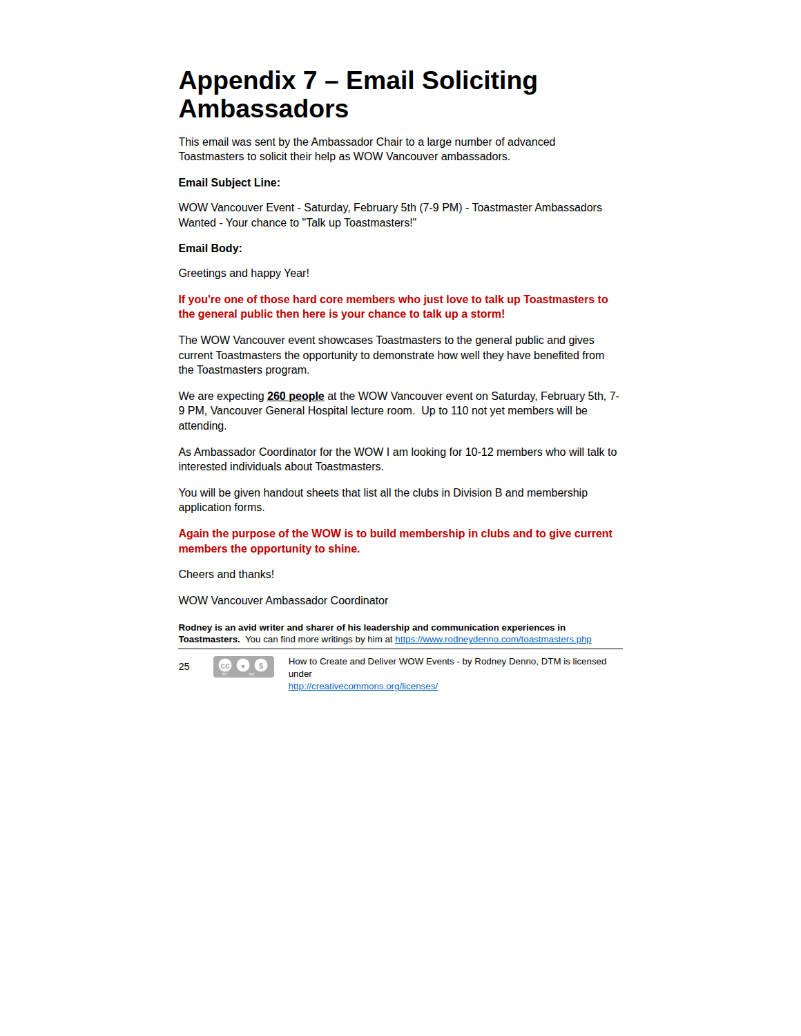Appendix 7 – Email Soliciting Ambassadors
This email was sent by the Ambassador Chair to a large number of advanced Toastmasters to solicit their help as WOW Vancouver ambassadors.
Email Subject Line:
WOW Vancouver Event - Saturday, February 5th (7-9 PM) - Toastmaster Ambassadors Wanted - Your chance to "Talk up Toastmasters!"
Email Body:
Greetings and happy Year!
If you're one of those hard core members who just love to talk up Toastmasters to the general public then here is your chance to talk up a storm!
The WOW Vancouver event showcases Toastmasters to the general public and gives current Toastmasters the opportunity to demonstrate how well they have benefited from the Toastmasters program.
We are expecting 260 people at the WOW Vancouver event on Saturday, February 5th, 7-9 PM, Vancouver General Hospital lecture room. Up to 110 not yet members will be attending.
As Ambassador Coordinator for the WOW I am looking for 10-12 members who will talk to interested individuals about Toastmasters.
You will be given handout sheets that list all the clubs in Division B and membership application forms.
Again the purpose of the WOW is to build membership in clubs and to give current members the opportunity to shine.
Cheers and thanks!
WOW Vancouver Ambassador Coordinator
Rodney is an avid writer and sharer of his leadership and communication experiences in Toastmasters. You can find more writings by him at https://www.rodneydenno.com/toastmasters.php
25
cc ● $ BY NC
How to Create and Deliver WOW Events - by Rodney Denno, DTM is licensed under
http://creativecommons.org/licenses/